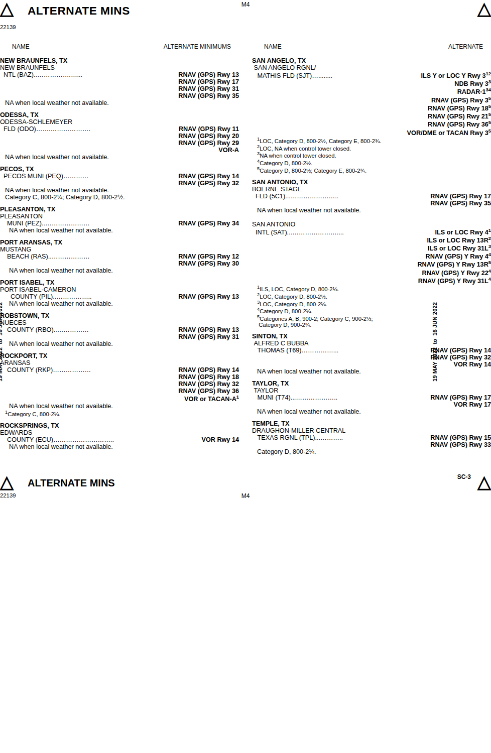△
ALTERNATE MINS
M4
△
22139
19 MAY 2022 to 16 JUN 2022
19 MAY 2022 to 16 JUN 2022
NAME ALTERNATE MINIMUMS
NEW BRAUNFELS, TX
NEW BRAUNFELS
NTL (BAZ)..…………….…... RNAV (GPS) Rwy 13
RNAV (GPS) Rwy 17
RNAV (GPS) Rwy 31
RNAV (GPS) Rwy 35
NA when local weather not available.
ODESSA, TX
ODESSA-SCHLEMEYER
FLD (ODO)…….………………. RNAV (GPS) Rwy 11
RNAV (GPS) Rwy 20
RNAV (GPS) Rwy 29
VOR-A
NA when local weather not available.
PECOS, TX
PECOS MUNI (PEQ)………… RNAV (GPS) Rwy 14
RNAV (GPS) Rwy 32
NA when local weather not available.
Category C, 800-2¼; Category D, 800-2½.
PLEASANTON, TX
PLEASANTON
MUNI (PEZ)..………………… RNAV (GPS) Rwy 34
NA when local weather not available.
PORT ARANSAS, TX
MUSTANG
BEACH (RAS)..……………… RNAV (GPS) Rwy 12
RNAV (GPS) Rwy 30
NA when local weather not available.
PORT ISABEL, TX
PORT ISABEL-CAMERON
COUNTY (PIL)..…………….. RNAV (GPS) Rwy 13
NA when local weather not available.
ROBSTOWN, TX
NUECES
COUNTY (RBO)..…………… RNAV (GPS) Rwy 13
RNAV (GPS) Rwy 31
NA when local weather not available.
ROCKPORT, TX
ARANSAS
COUNTY (RKP)……………… RNAV (GPS) Rwy 14
RNAV (GPS) Rwy 18
RNAV (GPS) Rwy 32
RNAV (GPS) Rwy 36
VOR or TACAN-A1
NA when local weather not available.
1Category C, 800-2¼.
ROCKSPRINGS, TX
EDWARDS
COUNTY (ECU)……………………….. VOR Rwy 14
NA when local weather not available.
NAME ALTERNATE
SAN ANGELO, TX
SAN ANGELO RGNL/
MATHIS FLD (SJT)…........ ILS Y or LOC Y Rwy 312
NDB Rwy 33
RADAR-134
RNAV (GPS) Rwy 35
RNAV (GPS) Rwy 185
RNAV (GPS) Rwy 215
RNAV (GPS) Rwy 365
VOR/DME or TACAN Rwy 35
1LOC, Category D, 800-2½, Category E, 800-2¾.
2LOC, NA when control tower closed.
3NA when control tower closed.
4Category D, 800-2½.
5Category D, 800-2½; Category E, 800-2¾.
SAN ANTONIO, TX
BOERNE STAGE
FLD (5C1)...………………….. RNAV (GPS) Rwy 17
RNAV (GPS) Rwy 35
NA when local weather not available.
SAN ANTONIO
INTL (SAT)...………………….... ILS or LOC Rwy 41
ILS or LOC Rwy 13R2
ILS or LOC Rwy 31L3
RNAV (GPS) Y Rwy 44
RNAV (GPS) Y Rwy 13R5
RNAV (GPS) Y Rwy 224
RNAV (GPS) Y Rwy 31L4
1ILS, LOC, Category D, 800-2¼.
2LOC, Category D, 800-2½.
3LOC, Category D, 800-2¼.
4Category D, 800-2¼.
5Categories A, B, 900-2; Category C, 900-2½;
Category D, 900-2¾.
SINTON, TX
ALFRED C BUBBA
THOMAS (T69)……………... RNAV (GPS) Rwy 14
RNAV (GPS) Rwy 32
VOR Rwy 14
NA when local weather not available.
TAYLOR, TX
TAYLOR
MUNI (T74)...……………….. RNAV (GPS) Rwy 17
VOR Rwy 17
NA when local weather not available.
TEMPLE, TX
DRAUGHON-MILLER CENTRAL
TEXAS RGNL (TPL)...……….. RNAV (GPS) Rwy 15
RNAV (GPS) Rwy 33
Category D, 800-2¼.
△
ALTERNATE MINS
SC-3
△
22139
M4